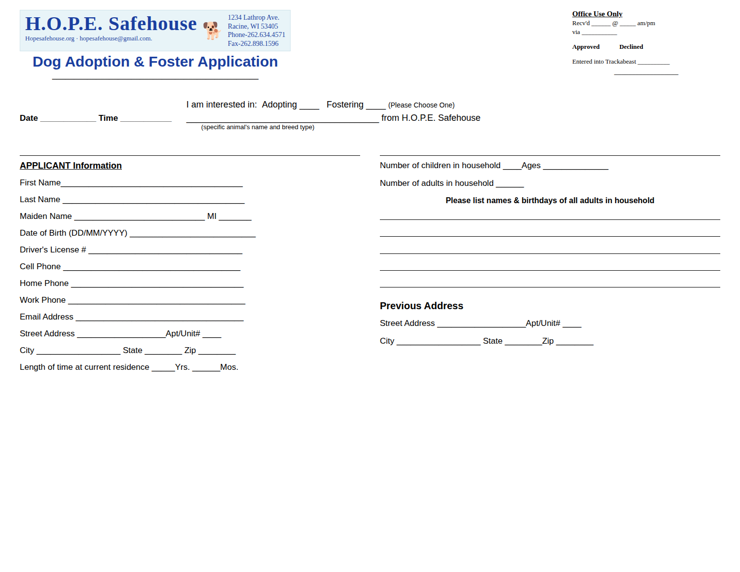H.O.P.E. Safehouse
Hopesafehouse.org · hopesafehouse@gmail.com.
🐕
1234 Lathrop Ave.
Racine, WI 53405
Phone-262.634.4571
Fax-262.898.1596
Dog Adoption & Foster Application
_______________________________________________
Office Use Only
Recv'd ______ @ _____ am/pm
via ___________
Approved Declined
Entered into Trackabeast __________
__________________
Date ____________ Time ___________
I am interested in: Adopting ____ Fostering ____ (Please Choose One)
_______________________________________ from H.O.P.E. Safehouse
(specific animal's name and breed type)
APPLICANT Information
First Name_______________________________________
Last Name _______________________________________
Maiden Name ____________________________ MI _______
Date of Birth (DD/MM/YYYY) ___________________________
Driver's License # _________________________________
Cell Phone ______________________________________
Home Phone _____________________________________
Work Phone ______________________________________
Email Address ____________________________________
Street Address ___________________Apt/Unit# ____
City __________________ State ________ Zip ________
Length of time at current residence _____Yrs. ______Mos.
Number of children in household ____Ages ______________
Number of adults in household ______
Please list names & birthdays of all adults in household
Previous Address
Street Address ___________________Apt/Unit# ____
City __________________ State ________Zip ________